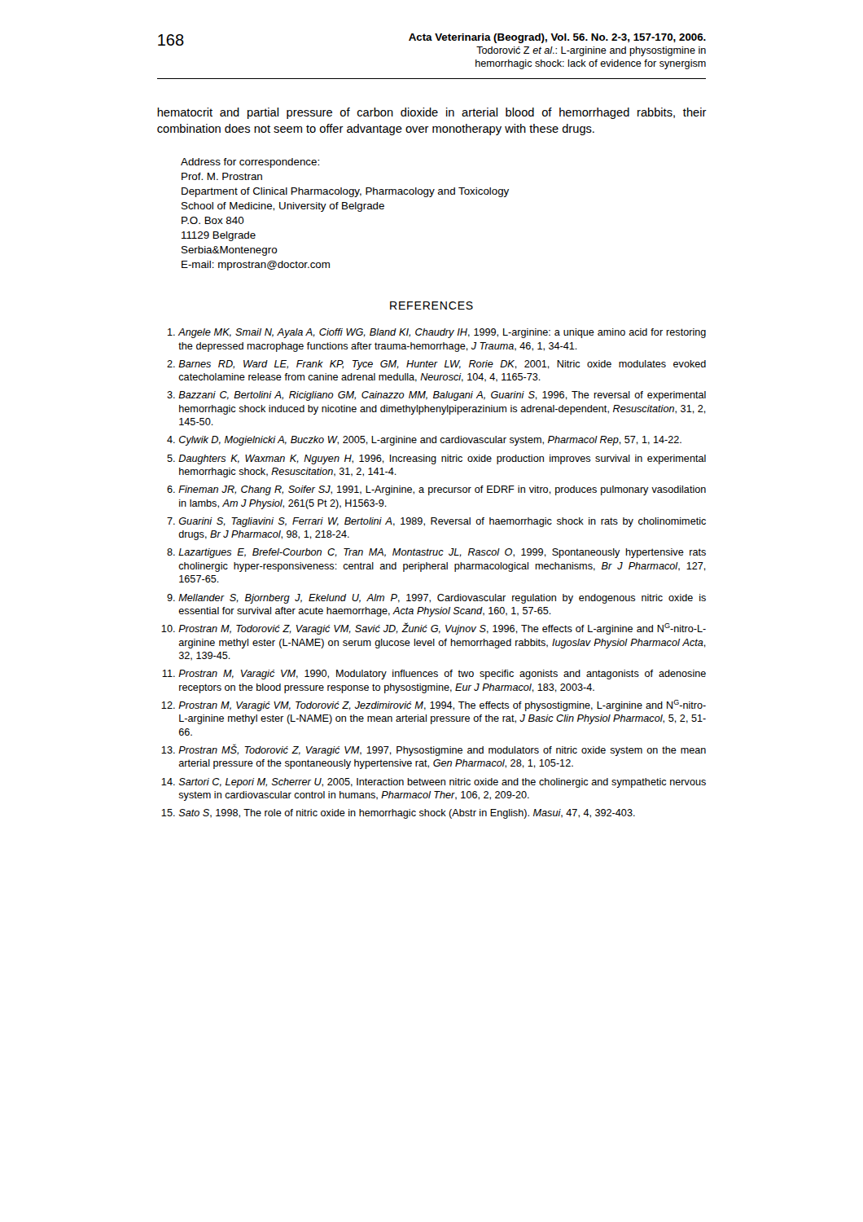168
Acta Veterinaria (Beograd), Vol. 56. No. 2-3, 157-170, 2006.
Todorović Z et al.: L-arginine and physostigmine in
hemorrhagic shock: lack of evidence for synergism
hematocrit and partial pressure of carbon dioxide in arterial blood of hemorrhaged rabbits, their combination does not seem to offer advantage over monotherapy with these drugs.
Address for correspondence:
Prof. M. Prostran
Department of Clinical Pharmacology, Pharmacology and Toxicology
School of Medicine, University of Belgrade
P.O. Box 840
11129 Belgrade
Serbia&Montenegro
E-mail: mprostran@doctor.com
REFERENCES
Angele MK, Smail N, Ayala A, Cioffi WG, Bland KI, Chaudry IH, 1999, L-arginine: a unique amino acid for restoring the depressed macrophage functions after trauma-hemorrhage, J Trauma, 46, 1, 34-41.
Barnes RD, Ward LE, Frank KP, Tyce GM, Hunter LW, Rorie DK, 2001, Nitric oxide modulates evoked catecholamine release from canine adrenal medulla, Neurosci, 104, 4, 1165-73.
Bazzani C, Bertolini A, Ricigliano GM, Cainazzo MM, Balugani A, Guarini S, 1996, The reversal of experimental hemorrhagic shock induced by nicotine and dimethylphenylpiperazinium is adrenal-dependent, Resuscitation, 31, 2, 145-50.
Cylwik D, Mogielnicki A, Buczko W, 2005, L-arginine and cardiovascular system, Pharmacol Rep, 57, 1, 14-22.
Daughters K, Waxman K, Nguyen H, 1996, Increasing nitric oxide production improves survival in experimental hemorrhagic shock, Resuscitation, 31, 2, 141-4.
Fineman JR, Chang R, Soifer SJ, 1991, L-Arginine, a precursor of EDRF in vitro, produces pulmonary vasodilation in lambs, Am J Physiol, 261(5 Pt 2), H1563-9.
Guarini S, Tagliavini S, Ferrari W, Bertolini A, 1989, Reversal of haemorrhagic shock in rats by cholinomimetic drugs, Br J Pharmacol, 98, 1, 218-24.
Lazartigues E, Brefel-Courbon C, Tran MA, Montastruc JL, Rascol O, 1999, Spontaneously hypertensive rats cholinergic hyper-responsiveness: central and peripheral pharmacological mechanisms, Br J Pharmacol, 127, 1657-65.
Mellander S, Bjornberg J, Ekelund U, Alm P, 1997, Cardiovascular regulation by endogenous nitric oxide is essential for survival after acute haemorrhage, Acta Physiol Scand, 160, 1, 57-65.
Prostran M, Todorović Z, Varagić VM, Savić JD, Žunić G, Vujnov S, 1996, The effects of L-arginine and NG-nitro-L-arginine methyl ester (L-NAME) on serum glucose level of hemorrhaged rabbits, Iugoslav Physiol Pharmacol Acta, 32, 139-45.
Prostran M, Varagić VM, 1990, Modulatory influences of two specific agonists and antagonists of adenosine receptors on the blood pressure response to physostigmine, Eur J Pharmacol, 183, 2003-4.
Prostran M, Varagić VM, Todorović Z, Jezdimirović M, 1994, The effects of physostigmine, L-arginine and NG-nitro-L-arginine methyl ester (L-NAME) on the mean arterial pressure of the rat, J Basic Clin Physiol Pharmacol, 5, 2, 51-66.
Prostran MŠ, Todorović Z, Varagić VM, 1997, Physostigmine and modulators of nitric oxide system on the mean arterial pressure of the spontaneously hypertensive rat, Gen Pharmacol, 28, 1, 105-12.
Sartori C, Lepori M, Scherrer U, 2005, Interaction between nitric oxide and the cholinergic and sympathetic nervous system in cardiovascular control in humans, Pharmacol Ther, 106, 2, 209-20.
Sato S, 1998, The role of nitric oxide in hemorrhagic shock (Abstr in English). Masui, 47, 4, 392-403.